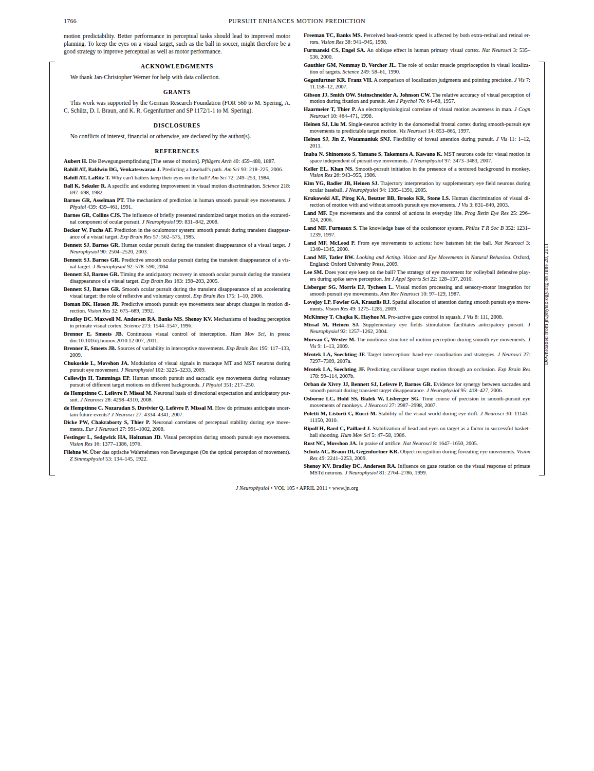1766
Pursuit Enhances Motion Prediction
motion predictability. Better performance in perceptual tasks should lead to improved motor planning. To keep the eyes on a visual target, such as the ball in soccer, might therefore be a good strategy to improve perceptual as well as motor performance.
Acknowledgments
We thank Jan-Christopher Werner for help with data collection.
Grants
This work was supported by the German Research Foundation (FOR 560 to M. Spering, A. C. Schütz, D. I. Braun, and K. R. Gegenfurtner and SP 1172/1-1 to M. Spering).
Disclosures
No conflicts of interest, financial or otherwise, are declared by the author(s).
References
Aubert H. Die Bewegungsempfindung [The sense of motion]. Pflügers Arch 40: 459–480, 1887.
Bahill AT, Baldwin DG, Venkateswaran J. Predicting a baseball's path. Am Sci 93: 218–225, 2006.
Bahill AT, LaRitz T. Why can't batters keep their eyes on the ball? Am Sci 72: 249–253, 1984.
Ball K, Sekuler R. A specific and enduring improvement in visual motion discrimination. Science 218: 697–698, 1982.
Barnes GR, Asselman PT. The mechanism of prediction in human smooth pursuit eye movements. J Physiol 439: 439–461, 1991.
Barnes GR, Collins CJS. The influence of briefly presented randomized target motion on the extraretinal component of ocular pursuit. J Neurophysiol 99: 831–842, 2008.
Becker W, Fuchs AF. Prediction in the oculomotor system: smooth pursuit during transient disappearance of a visual target. Exp Brain Res 57: 562–575, 1985.
Bennett SJ, Barnes GR. Human ocular pursuit during the transient disappearance of a visual target. J Neurophysiol 90: 2504–2520, 2003.
Bennett SJ, Barnes GR. Predictive smooth ocular pursuit during the transient disappearance of a visual target. J Neurophysiol 92: 578–590, 2004.
Bennett SJ, Barnes GR. Timing the anticipatory recovery in smooth ocular pursuit during the transient disappearance of a visual target. Exp Brain Res 163: 198–203, 2005.
Bennett SJ, Barnes GR. Smooth ocular pursuit during the transient disappearance of an accelerating visual target: the role of reflexive and voluntary control. Exp Brain Res 175: 1–10, 2006.
Boman DK, Hotson JR. Predictive smooth pursuit eye movements near abrupt changes in motion direction. Vision Res 32: 675–689, 1992.
Bradley DC, Maxwell M, Andersen RA, Banks MS, Shenoy KV. Mechanisms of heading perception in primate visual cortex. Science 273: 1544–1547, 1996.
Brenner E, Smeets JB. Continuous visual control of interception. Hum Mov Sci, in press: doi:10.1016/j.humov.2010.12.007, 2011.
Brenner E, Smeets JB. Sources of variability in interceptive movements. Exp Brain Res 195: 117–133, 2009.
Chukoskie L, Movshon JA. Modulation of visual signals in macaque MT and MST neurons during pursuit eye movement. J Neurophysiol 102: 3225–3233, 2009.
Collewijn H, Tamminga EP. Human smooth pursuit and saccadic eye movements during voluntary pursuit of different target motions on different backgrounds. J Physiol 351: 217–250.
de Hemptinne C, Lefèvre P, Missal M. Neuronal basis of directional expectation and anticipatory pursuit. J Neurosci 28: 4298–4310, 2008.
de Hemptinne C, Nozaradan S, Duvivier Q, Lefèvre P, Missal M. How do primates anticipate uncertain future events? J Neurosci 27: 4334–4341, 2007.
Dicke PW, Chakraborty S, Thier P. Neuronal correlates of perceptual stability during eye movements. Eur J Neurosci 27: 991–1002, 2008.
Festinger L, Sedgwick HA, Holtzman JD. Visual perception during smooth pursuit eye movements. Vision Res 16: 1377–1386, 1976.
Filehne W. Über das optische Wahrnehmen von Bewegungen (On the optical perception of movement). Z Sinnesphysiol 53: 134–145, 1922.
Freeman TC, Banks MS. Perceived head-centric speed is affected by both extra-retinal and retinal errors. Vision Res 38: 941–945, 1998.
Furmanski CS, Engel SA. An oblique effect in human primary visual cortex. Nat Neurosci 3: 535–536, 2000.
Gauthier GM, Nommay D, Vercher JL. The role of ocular muscle proprioception in visual localization of targets. Science 249: 58–61, 1990.
Gegenfurtner KR, Franz VH. A comparison of localization judgments and pointing precision. J Vis 7: 11.158–12, 2007.
Gibson JJ, Smith OW, Steinschneider A, Johnson CW. The relative accuracy of visual perception of motion during fixation and pursuit. Am J Psychol 70: 64–68, 1957.
Haarmeier T, Thier P. An electrophysiological correlate of visual motion awareness in man. J Cogn Neurosci 10: 464–471, 1998.
Heinen SJ, Liu M. Single-neuron activity in the dorsomedial frontal cortex during smooth-pursuit eye movements to predictable target motion. Vis Neurosci 14: 853–865, 1997.
Heinen SJ, Jin Z, Watamaniuk SNJ. Flexibility of foveal attention during pursuit. J Vis 11: 1–12, 2011.
Inaba N, Shinomoto S, Yamane S, Takemura A, Kawano K. MST neurons code for visual motion in space independent of pursuit eye movements. J Neurophysiol 97: 3473–3483, 2007.
Keller EL, Khan NS. Smooth-pursuit initiation in the presence of a textured background in monkey. Vision Res 26: 943–955, 1986.
Kim YG, Badler JB, Heinen SJ. Trajectory interpretation by supplementary eye field neurons during ocular baseball. J Neurophysiol 94: 1385–1391, 2005.
Krukowski AE, Pirog KA, Beutter BB, Brooks KR, Stone LS. Human discrimination of visual direction of motion with and without smooth pursuit eye movements. J Vis 3: 831–840, 2003.
Land MF. Eye movements and the control of actions in everyday life. Prog Retin Eye Res 25: 296–324, 2006.
Land MF, Furneaux S. The knowledge base of the oculomotor system. Philos T R Soc B 352: 1231–1239, 1997.
Land MF, McLeod P. From eye movements to actions: how batsmen hit the ball. Nat Neurosci 3: 1340–1345, 2000.
Land MF, Tatler BW. Looking and Acting. Vision and Eye Movements in Natural Behaviou. Oxford, England: Oxford University Press, 2009.
Lee SM. Does your eye keep on the ball? The strategy of eye movement for volleyball defensive players during spike serve perception. Int J Appl Sports Sci 22: 128–137, 2010.
Lisberger SG, Morris EJ, Tychsen L. Visual motion processing and sensory-motor integration for smooth pursuit eye movements. Ann Rev Neurosci 10: 97–129, 1987.
Lovejoy LP, Fowler GA, Krauzlis RJ. Spatial allocation of attention during smooth pursuit eye movements. Vision Res 49: 1275–1285, 2009.
McKinney T, Chajka K, Hayhoe M. Pro-active gaze control in squash. J Vis 8: 111, 2008.
Missal M, Heinen SJ. Supplementary eye fields stimulation facilitates anticipatory pursuit. J Neurophysiol 92: 1257–1262, 2004.
Morvan C, Wexler M. The nonlinear structure of motion perception during smooth eye movements. J Vis 9: 1–13, 2009.
Mrotek LA, Soechting JF. Target interception: hand-eye coordination and strategies. J Neurosci 27: 7297–7309, 2007a.
Mrotek LA, Soechting JF. Predicting curvilinear target motion through an occlusion. Exp Brain Res 178: 99–114, 2007b.
Orban de Xivry JJ, Bennett SJ, Lefevre P, Barnes GR. Evidence for synergy between saccades and smooth pursuit during transient target disappearance. J Neurophysiol 95: 418–427, 2006.
Osborne LC, Hohl SS, Bialek W, Lisberger SG. Time course of precision in smooth-pursuit eye movements of monkeys. J Neurosci 27: 2987–2998, 2007.
Poletti M, Listorti C, Rucci M. Stability of the visual world during eye drift. J Neurosci 30: 11143–11150, 2010.
Ripoll H, Bard C, Paillard J. Stabilization of head and eyes on target as a factor in successful basketball shooting. Hum Mov Sci 5: 47–58, 1986.
Rust NC, Movshon JA. In praise of artifice. Nat Neurosci 8: 1647–1650, 2005.
Schütz AC, Braun DI, Gegenfurtner KR. Object recognition during foveating eye movements. Vision Res 49: 2241–2253, 2009.
Shenoy KV, Bradley DC, Andersen RA. Influence on gaze rotation on the visual response of primate MSTd neurons. J Neurophysiol 81: 2764–2786, 1999.
J Neurophysiol • VOL 105 • APRIL 2011 • www.jn.org
Downloaded from jn.physiology.org on June 28, 2011